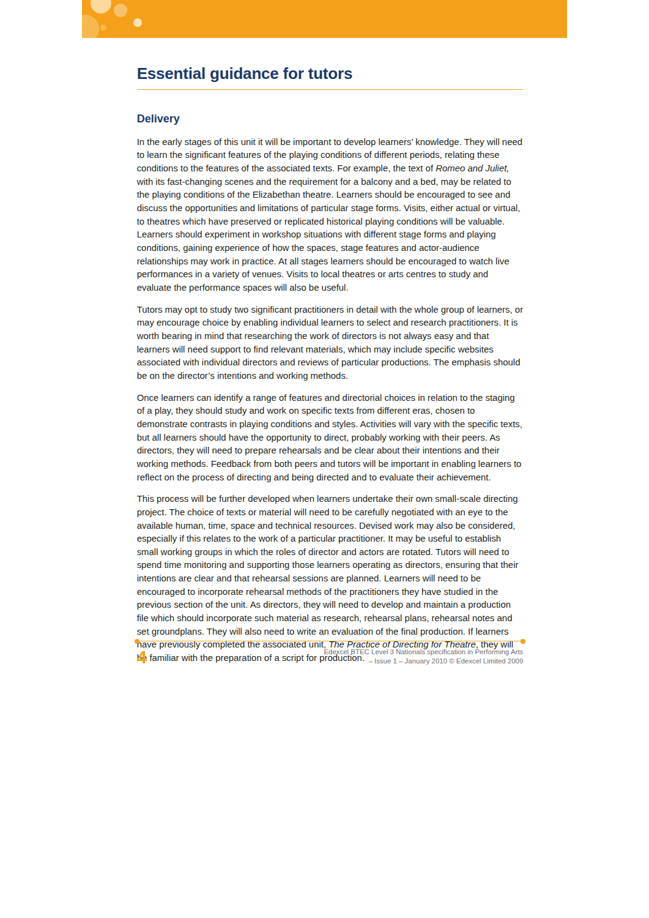Essential guidance for tutors
Delivery
In the early stages of this unit it will be important to develop learners’ knowledge. They will need to learn the significant features of the playing conditions of different periods, relating these conditions to the features of the associated texts. For example, the text of Romeo and Juliet, with its fast-changing scenes and the requirement for a balcony and a bed, may be related to the playing conditions of the Elizabethan theatre. Learners should be encouraged to see and discuss the opportunities and limitations of particular stage forms. Visits, either actual or virtual, to theatres which have preserved or replicated historical playing conditions will be valuable. Learners should experiment in workshop situations with different stage forms and playing conditions, gaining experience of how the spaces, stage features and actor-audience relationships may work in practice. At all stages learners should be encouraged to watch live performances in a variety of venues. Visits to local theatres or arts centres to study and evaluate the performance spaces will also be useful.
Tutors may opt to study two significant practitioners in detail with the whole group of learners, or may encourage choice by enabling individual learners to select and research practitioners. It is worth bearing in mind that researching the work of directors is not always easy and that learners will need support to find relevant materials, which may include specific websites associated with individual directors and reviews of particular productions. The emphasis should be on the director’s intentions and working methods.
Once learners can identify a range of features and directorial choices in relation to the staging of a play, they should study and work on specific texts from different eras, chosen to demonstrate contrasts in playing conditions and styles. Activities will vary with the specific texts, but all learners should have the opportunity to direct, probably working with their peers. As directors, they will need to prepare rehearsals and be clear about their intentions and their working methods. Feedback from both peers and tutors will be important in enabling learners to reflect on the process of directing and being directed and to evaluate their achievement.
This process will be further developed when learners undertake their own small-scale directing project. The choice of texts or material will need to be carefully negotiated with an eye to the available human, time, space and technical resources. Devised work may also be considered, especially if this relates to the work of a particular practitioner. It may be useful to establish small working groups in which the roles of director and actors are rotated. Tutors will need to spend time monitoring and supporting those learners operating as directors, ensuring that their intentions are clear and that rehearsal sessions are planned. Learners will need to be encouraged to incorporate rehearsal methods of the practitioners they have studied in the previous section of the unit. As directors, they will need to develop and maintain a production file which should incorporate such material as research, rehearsal plans, rehearsal notes and set groundplans. They will also need to write an evaluation of the final production. If learners have previously completed the associated unit, The Practice of Directing for Theatre, they will be familiar with the preparation of a script for production.
4
Edexcel BTEC Level 3 Nationals specification in Performing Arts
– Issue 1 – January 2010 © Edexcel Limited 2009